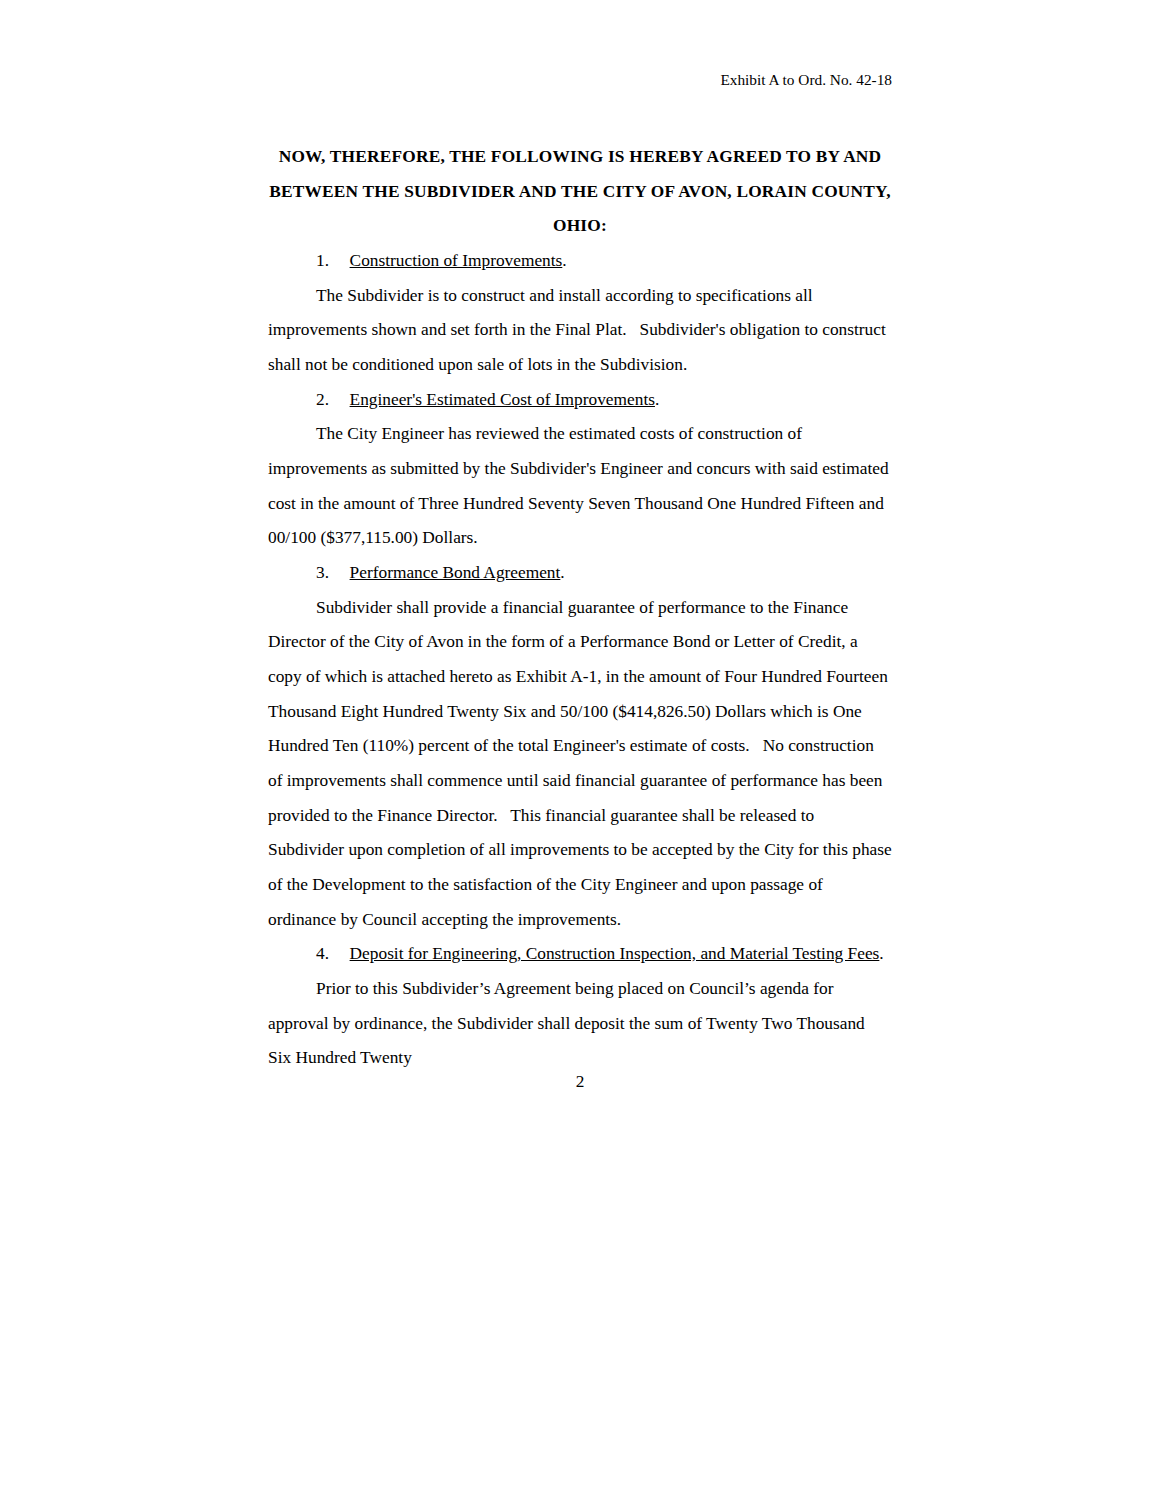Exhibit A to Ord. No. 42-18
NOW, THEREFORE, THE FOLLOWING IS HEREBY AGREED TO BY AND
BETWEEN THE SUBDIVIDER AND THE CITY OF AVON, LORAIN COUNTY, OHIO:
1. Construction of Improvements.
The Subdivider is to construct and install according to specifications all improvements shown and set forth in the Final Plat. Subdivider's obligation to construct shall not be conditioned upon sale of lots in the Subdivision.
2. Engineer's Estimated Cost of Improvements.
The City Engineer has reviewed the estimated costs of construction of improvements as submitted by the Subdivider's Engineer and concurs with said estimated cost in the amount of Three Hundred Seventy Seven Thousand One Hundred Fifteen and 00/100 ($377,115.00) Dollars.
3. Performance Bond Agreement.
Subdivider shall provide a financial guarantee of performance to the Finance Director of the City of Avon in the form of a Performance Bond or Letter of Credit, a copy of which is attached hereto as Exhibit A-1, in the amount of Four Hundred Fourteen Thousand Eight Hundred Twenty Six and 50/100 ($414,826.50) Dollars which is One Hundred Ten (110%) percent of the total Engineer's estimate of costs. No construction of improvements shall commence until said financial guarantee of performance has been provided to the Finance Director. This financial guarantee shall be released to Subdivider upon completion of all improvements to be accepted by the City for this phase of the Development to the satisfaction of the City Engineer and upon passage of ordinance by Council accepting the improvements.
4. Deposit for Engineering, Construction Inspection, and Material Testing Fees.
Prior to this Subdivider’s Agreement being placed on Council’s agenda for approval by ordinance, the Subdivider shall deposit the sum of Twenty Two Thousand Six Hundred Twenty
2